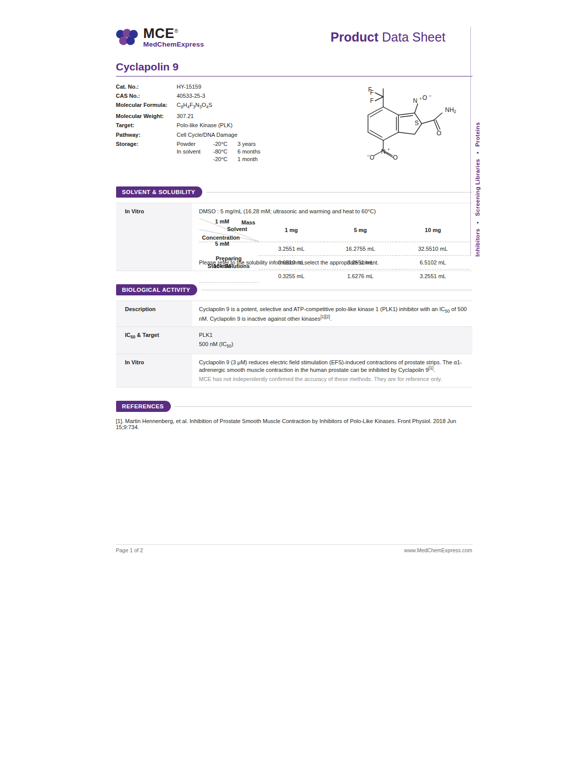Inhibitors • Screening Libraries • Proteins
MCE®
MedChemExpress
Product Data Sheet
Cyclapolin 9
| Cat. No.: | HY-15159 |
| CAS No.: | 40533-25-3 |
| Molecular Formula: | C 9 H 4 F 3 N 3 O 4 S |
| Molecular Weight: | 307.21 |
| Target: | Polo-like Kinase (PLK) |
| Pathway: | Cell Cycle/DNA Damage |
| Storage: | Powder -20°C 3 years In solvent -80°C 6 months -20°C 1 month |
F F F S N + O – NH2 O N + O – O
SOLVENT & SOLUBILITY
In Vitro
DMSO : 5 mg/mL (16.28 mM; ultrasonic and warming and heat to 60°C)
| Mass Solvent Concentration | 1 mg | 5 mg | 10 mg |
| --- | --- | --- | --- |
| Preparing Stock Solutions | 3.2551 mL | 16.2755 mL | 32.5510 mL |
| 0.6510 mL | 3.2551 mL | 6.5102 mL |
| 0.3255 mL | 1.6276 mL | 3.2551 mL |
Please refer to the solubility information to select the appropriate solvent.
1 mM
5 mM
10 mM
BIOLOGICAL ACTIVITY
Description
Cyclapolin 9 is a potent, selective and ATP-competitive polo-like kinase 1 (PLK1) inhibitor with an IC50 of 500 nM. Cyclapolin 9 is inactive against other kinases[1][2].
IC50 & Target
PLK1
500 nM (IC50)
In Vitro
Cyclapolin 9 (3 μM) reduces electric field stimulation (EFS)-induced contractions of prostate strips. The α1-adrenergic smooth muscle contraction in the human prostate can be inhibited by Cyclapolin 9[1].
MCE has not independently confirmed the accuracy of these methods. They are for reference only.
REFERENCES
[1]. Martin Hennenberg, et al. Inhibition of Prostate Smooth Muscle Contraction by Inhibitors of Polo-Like Kinases. Front Physiol. 2018 Jun 15;9:734.
Page 1 of 2
www.MedChemExpress.com